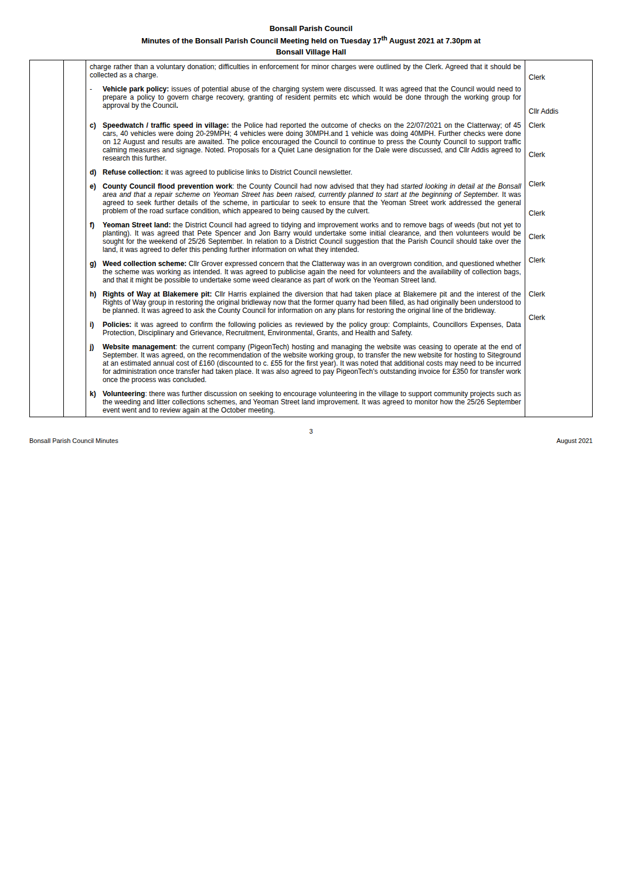Bonsall Parish Council
Minutes of the Bonsall Parish Council Meeting held on Tuesday 17th August 2021 at 7.30pm at
Bonsall Village Hall
| | | charge rather than a voluntary donation; difficulties in enforcement for minor charges were outlined by the Clerk. Agreed that it should be collected as a charge. - Vehicle park policy: issues of potential abuse of the charging system were discussed. It was agreed that the Council would need to prepare a policy to govern charge recovery, granting of resident permits etc which would be done through the working group for approval by the Council . c) Speedwatch / traffic speed in village: the Police had reported the outcome of checks on the 22/07/2021 on the Clatterway; of 45 cars, 40 vehicles were doing 20-29MPH; 4 vehicles were doing 30MPH.and 1 vehicle was doing 40MPH. Further checks were done on 12 August and results are awaited. The police encouraged the Council to continue to press the County Council to support traffic calming measures and signage. Noted. Proposals for a Quiet Lane designation for the Dale were discussed, and Cllr Addis agreed to research this further. d) Refuse collection: it was agreed to publicise links to District Council newsletter. e) County Council flood prevention work : the County Council had now advised that they had started looking in detail at the Bonsall area and that a repair scheme on Yeoman Street has been raised, currently planned to start at the beginning of September. It was agreed to seek further details of the scheme, in particular to seek to ensure that the Yeoman Street work addressed the general problem of the road surface condition, which appeared to being caused by the culvert. f) Yeoman Street land: the District Council had agreed to tidying and improvement works and to remove bags of weeds (but not yet to planting). It was agreed that Pete Spencer and Jon Barry would undertake some initial clearance, and then volunteers would be sought for the weekend of 25/26 September. In relation to a District Council suggestion that the Parish Council should take over the land, it was agreed to defer this pending further information on what they intended. g) Weed collection scheme: Cllr Grover expressed concern that the Clatterway was in an overgrown condition, and questioned whether the scheme was working as intended. It was agreed to publicise again the need for volunteers and the availability of collection bags, and that it might be possible to undertake some weed clearance as part of work on the Yeoman Street land. h) Rights of Way at Blakemere pit: Cllr Harris explained the diversion that had taken place at Blakemere pit and the interest of the Rights of Way group in restoring the original bridleway now that the former quarry had been filled, as had originally been understood to be planned. It was agreed to ask the County Council for information on any plans for restoring the original line of the bridleway. i) Policies: it was agreed to confirm the following policies as reviewed by the policy group: Complaints, Councillors Expenses, Data Protection, Disciplinary and Grievance, Recruitment, Environmental, Grants, and Health and Safety. j) Website management : the current company (PigeonTech) hosting and managing the website was ceasing to operate at the end of September. It was agreed, on the recommendation of the website working group, to transfer the new website for hosting to Siteground at an estimated annual cost of £160 (discounted to c. £55 for the first year). It was noted that additional costs may need to be incurred for administration once transfer had taken place. It was also agreed to pay PigeonTech's outstanding invoice for £350 for transfer work once the process was concluded. k) Volunteering : there was further discussion on seeking to encourage volunteering in the village to support community projects such as the weeding and litter collections schemes, and Yeoman Street land improvement. It was agreed to monitor how the 25/26 September event went and to review again at the October meeting. | Clerk Cllr Addis Clerk Clerk Clerk Clerk Clerk Clerk Clerk Clerk |
3
Bonsall Parish Council Minutes
August 2021